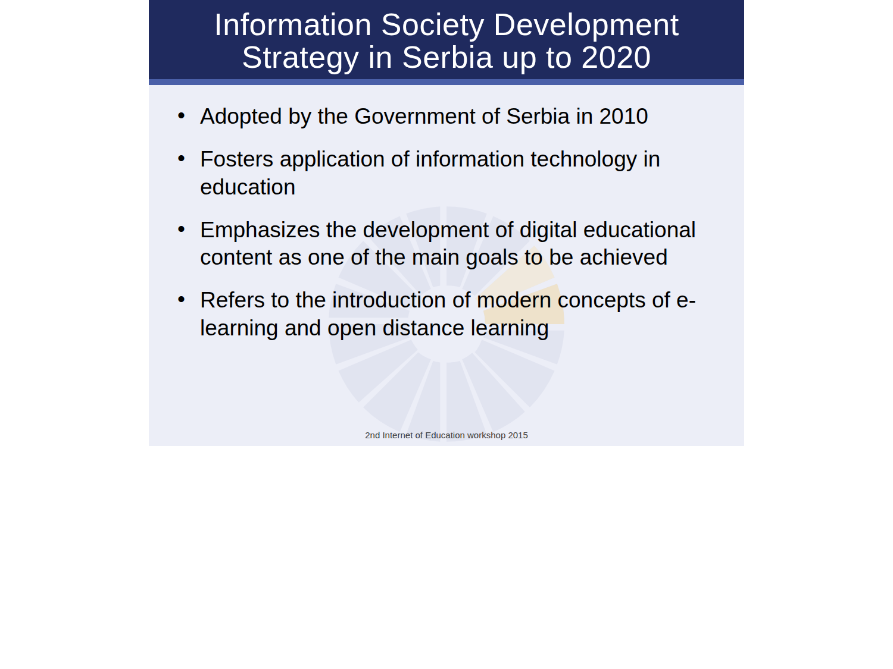Information Society Development
Strategy in Serbia up to 2020
Adopted by the Government of Serbia in 2010
Fosters application of information technology in education
Emphasizes the development of digital educational content as one of the main goals to be achieved
Refers to the introduction of modern concepts of e-learning and open distance learning
2nd Internet of Education workshop 2015